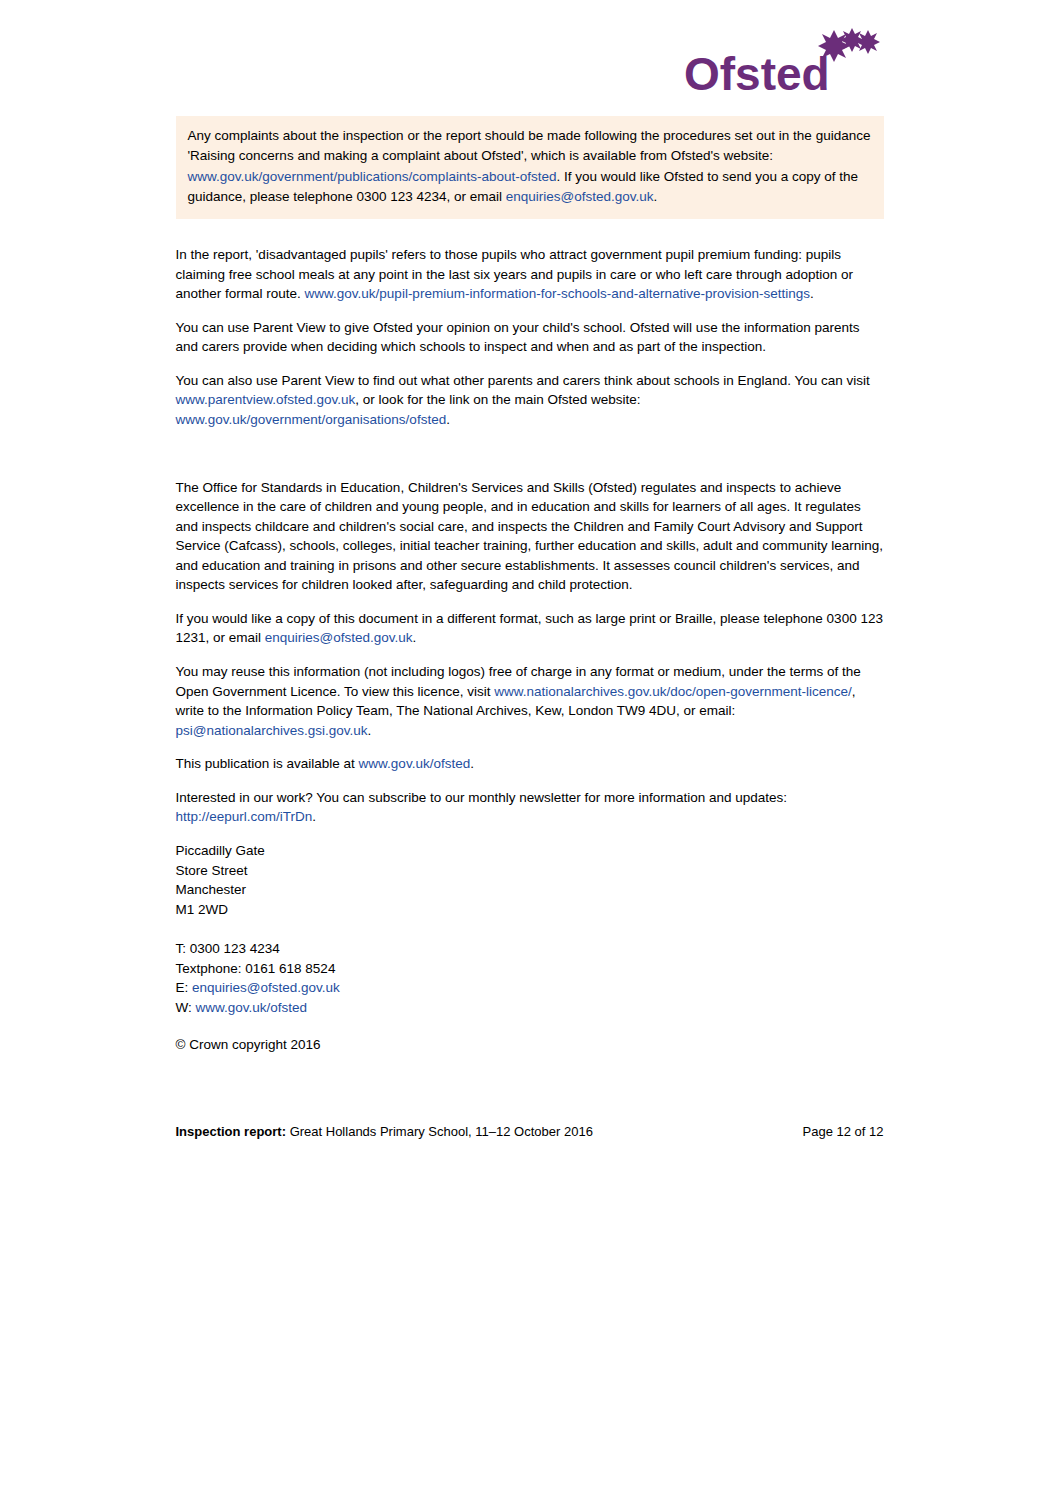Ofsted
Any complaints about the inspection or the report should be made following the procedures set out in the guidance 'Raising concerns and making a complaint about Ofsted', which is available from Ofsted's website: www.gov.uk/government/publications/complaints-about-ofsted. If you would like Ofsted to send you a copy of the guidance, please telephone 0300 123 4234, or email enquiries@ofsted.gov.uk.
In the report, 'disadvantaged pupils' refers to those pupils who attract government pupil premium funding: pupils claiming free school meals at any point in the last six years and pupils in care or who left care through adoption or another formal route. www.gov.uk/pupil-premium-information-for-schools-and-alternative-provision-settings.
You can use Parent View to give Ofsted your opinion on your child's school. Ofsted will use the information parents and carers provide when deciding which schools to inspect and when and as part of the inspection.
You can also use Parent View to find out what other parents and carers think about schools in England. You can visit www.parentview.ofsted.gov.uk, or look for the link on the main Ofsted website: www.gov.uk/government/organisations/ofsted.
The Office for Standards in Education, Children's Services and Skills (Ofsted) regulates and inspects to achieve excellence in the care of children and young people, and in education and skills for learners of all ages. It regulates and inspects childcare and children's social care, and inspects the Children and Family Court Advisory and Support Service (Cafcass), schools, colleges, initial teacher training, further education and skills, adult and community learning, and education and training in prisons and other secure establishments. It assesses council children's services, and inspects services for children looked after, safeguarding and child protection.
If you would like a copy of this document in a different format, such as large print or Braille, please telephone 0300 123 1231, or email enquiries@ofsted.gov.uk.
You may reuse this information (not including logos) free of charge in any format or medium, under the terms of the Open Government Licence. To view this licence, visit www.nationalarchives.gov.uk/doc/open-government-licence/, write to the Information Policy Team, The National Archives, Kew, London TW9 4DU, or email: psi@nationalarchives.gsi.gov.uk.
This publication is available at www.gov.uk/ofsted.
Interested in our work? You can subscribe to our monthly newsletter for more information and updates: http://eepurl.com/iTrDn.
Piccadilly Gate
Store Street
Manchester
M1 2WD
T: 0300 123 4234
Textphone: 0161 618 8524
E: enquiries@ofsted.gov.uk
W: www.gov.uk/ofsted
© Crown copyright 2016
Inspection report: Great Hollands Primary School, 11–12 October 2016
Page 12 of 12